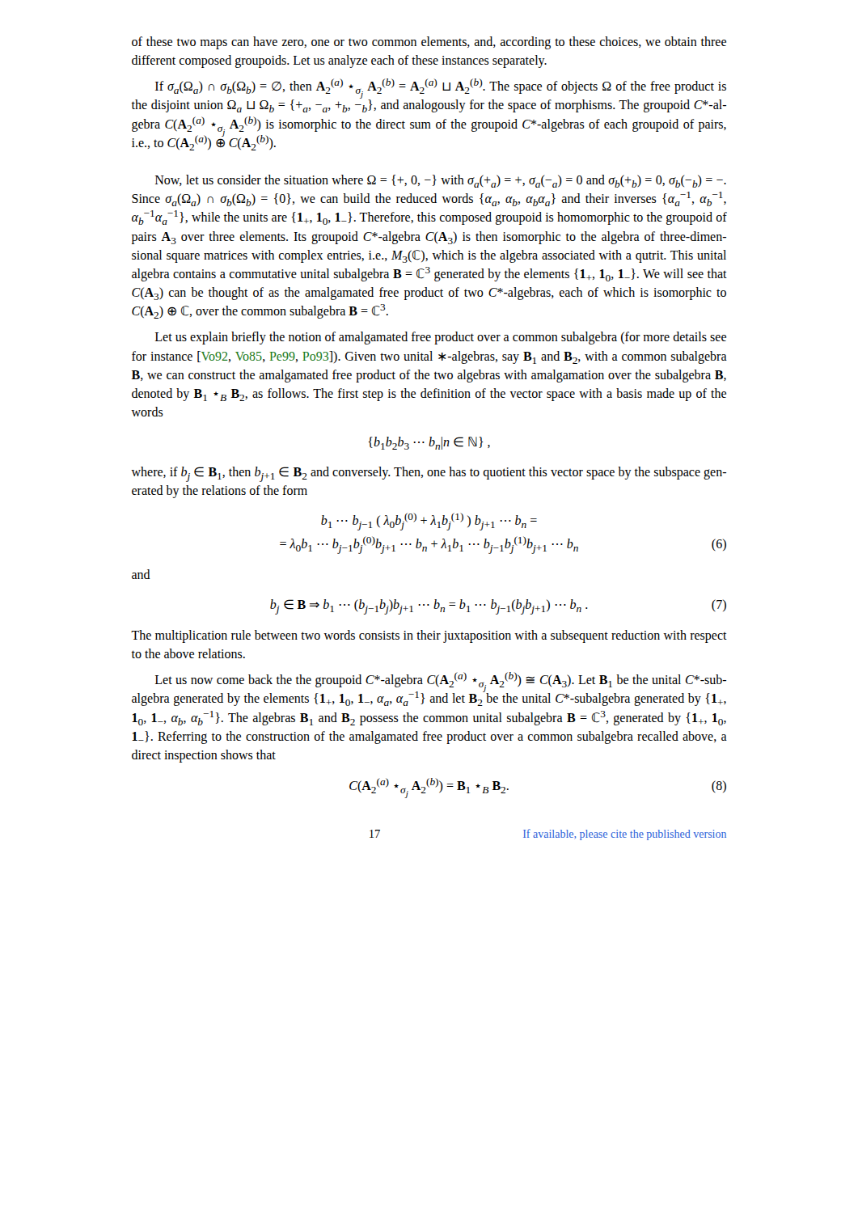of these two maps can have zero, one or two common elements, and, according to these choices, we obtain three different composed groupoids. Let us analyze each of these instances separately.
If σa(Ωa) ∩ σb(Ωb) = ∅, then A2(a) ⋆σj A2(b) = A2(a) ⊔ A2(b). The space of objects Ω of the free product is the disjoint union Ωa ⊔ Ωb = {+a, −a, +b, −b}, and analogously for the space of morphisms. The groupoid C*-algebra C(A2(a) ⋆σj A2(b)) is isomorphic to the direct sum of the groupoid C*-algebras of each groupoid of pairs, i.e., to C(A2(a)) ⊕ C(A2(b)).
Now, let us consider the situation where Ω = {+, 0, −} with σa(+a) = +, σa(−a) = 0 and σb(+b) = 0, σb(−b) = −. Since σa(Ωa) ∩ σb(Ωb) = {0}, we can build the reduced words {αa, αb, αb αa} and their inverses {αa−1, αb−1, αb−1αa−1}, while the units are {1+, 10, 1−}. Therefore, this composed groupoid is homomorphic to the groupoid of pairs A3 over three elements. Its groupoid C*-algebra C(A3) is then isomorphic to the algebra of three-dimensional square matrices with complex entries, i.e., M3(ℂ), which is the algebra associated with a qutrit. This unital algebra contains a commutative unital subalgebra B = ℂ3 generated by the elements {1+, 10, 1−}. We will see that C(A3) can be thought of as the amalgamated free product of two C*-algebras, each of which is isomorphic to C(A2) ⊕ ℂ, over the common subalgebra B = ℂ3.
Let us explain briefly the notion of amalgamated free product over a common subalgebra (for more details see for instance [Vo92, Vo85, Pe99, Po93]). Given two unital ∗-algebras, say B1 and B2, with a common subalgebra B, we can construct the amalgamated free product of the two algebras with amalgamation over the subalgebra B, denoted by B1 ⋆B B2, as follows. The first step is the definition of the vector space with a basis made up of the words
{b1b2b3 ⋯ bn|n ∈ ℕ} ,
where, if bj ∈ B1, then bj+1 ∈ B2 and conversely. Then, one has to quotient this vector space by the subspace generated by the relations of the form
b1 ⋯ bj−1 ( λ0bj(0) + λ1bj(1) ) bj+1 ⋯ bn =
= λ0b1 ⋯ bj−1bj(0)bj+1 ⋯ bn + λ1b1 ⋯ bj−1bj(1)bj+1 ⋯ bn
(6)
and
bj ∈ B ⇒ b1 ⋯ (bj−1bj)bj+1 ⋯ bn = b1 ⋯ bj−1(bj bj+1) ⋯ bn .
(7)
The multiplication rule between two words consists in their juxtaposition with a subsequent reduction with respect to the above relations.
Let us now come back the the groupoid C*-algebra C(A2(a) ⋆σj A2(b)) ≅ C(A3). Let B1 be the unital C*-subalgebra generated by the elements {1+, 10, 1−, αa, αa−1} and let B2 be the unital C*-subalgebra generated by {1+, 10, 1−, αb, αb−1}. The algebras B1 and B2 possess the common unital subalgebra B = ℂ3, generated by {1+, 10, 1−}. Referring to the construction of the amalgamated free product over a common subalgebra recalled above, a direct inspection shows that
C(A2(a) ⋆σj A2(b)) = B1 ⋆B B2.
(8)
17
If available, please cite the published version